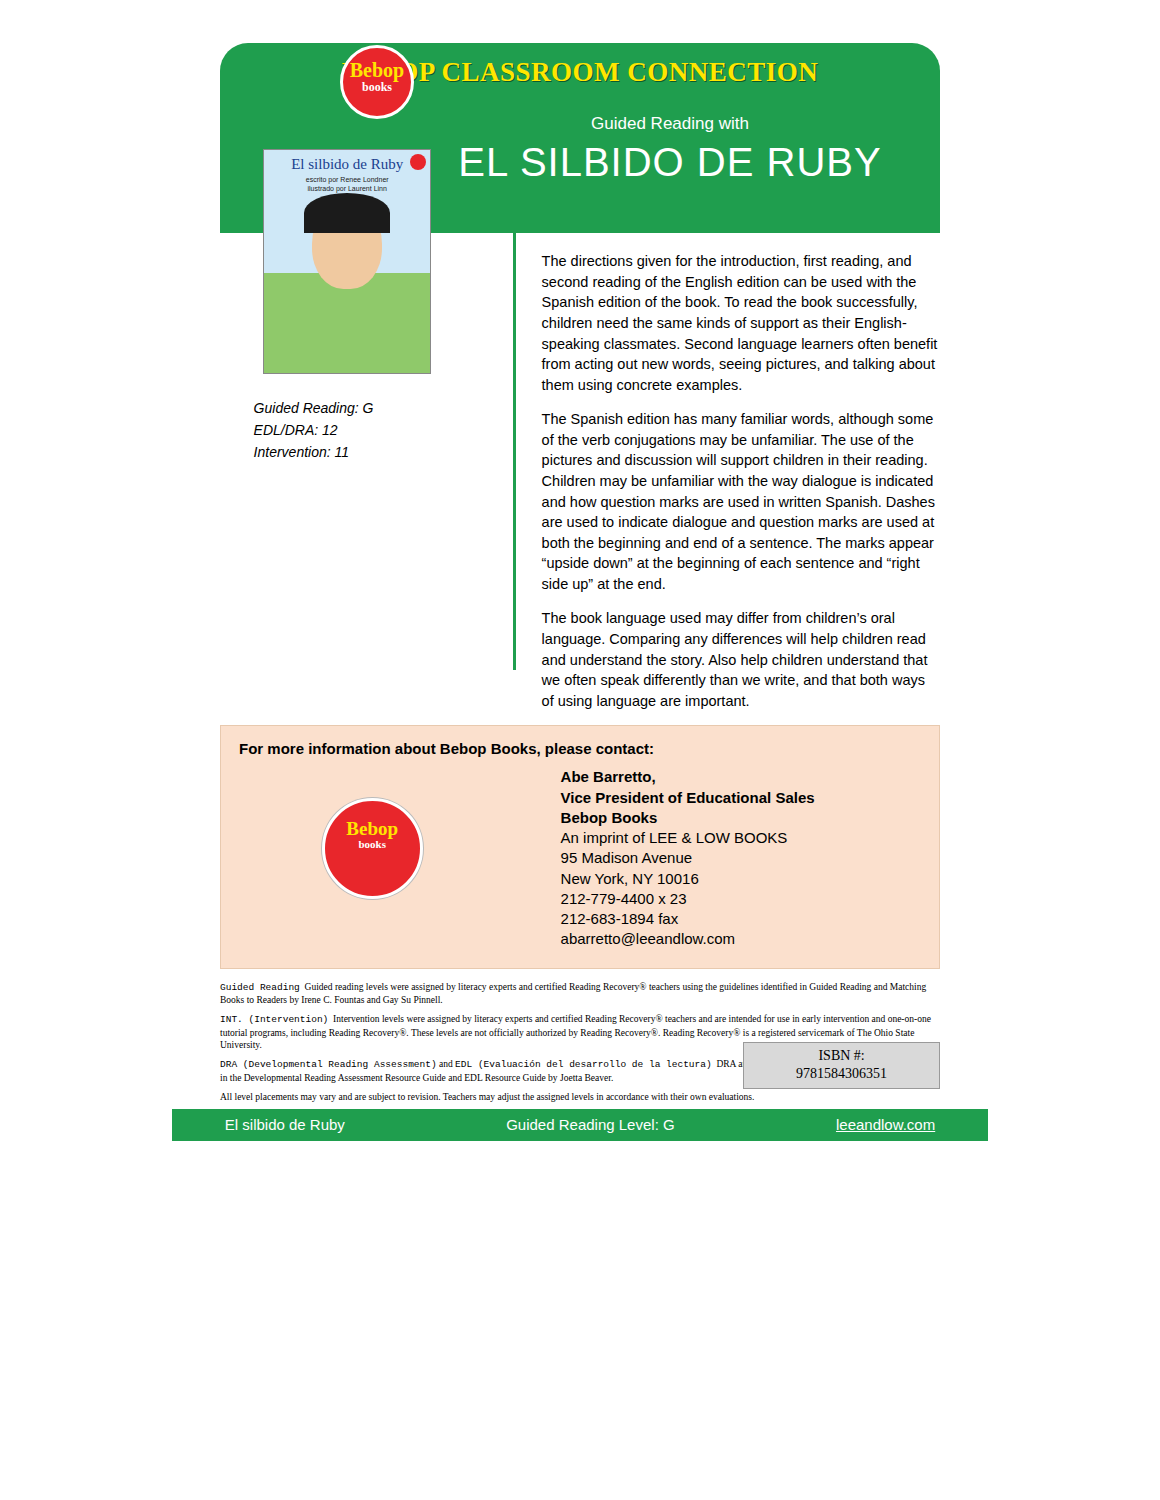Bebopbooks
BEBOP CLASSROOM CONNECTION
Guided Reading with
EL SILBIDO DE RUBY
El silbido de Ruby
escrito por Renee Londner
ilustrado por Laurent Linn
Guided Reading: G
EDL/DRA: 12
Intervention: 11
The directions given for the introduction, first reading, and second reading of the English edition can be used with the Spanish edition of the book. To read the book successfully, children need the same kinds of support as their English-speaking classmates. Second language learners often benefit from acting out new words, seeing pictures, and talking about them using concrete examples.
The Spanish edition has many familiar words, although some of the verb conjugations may be unfamiliar. The use of the pictures and discussion will support children in their reading. Children may be unfamiliar with the way dialogue is indicated and how question marks are used in written Spanish. Dashes are used to indicate dialogue and question marks are used at both the beginning and end of a sentence. The marks appear “upside down” at the beginning of each sentence and “right side up” at the end.
The book language used may differ from children’s oral language. Comparing any differences will help children read and understand the story. Also help children understand that we often speak differently than we write, and that both ways of using language are important.
For more information about Bebop Books, please contact:
Bebopbooks
Abe Barretto,
Vice President of Educational Sales
Bebop Books
An imprint of LEE & LOW BOOKS
95 Madison Avenue
New York, NY 10016
212-779-4400 x 23
212-683-1894 fax
abarretto@leeandlow.com
Guided Reading Guided reading levels were assigned by literacy experts and certified Reading Recovery® teachers using the guidelines identified in Guided Reading and Matching Books to Readers by Irene C. Fountas and Gay Su Pinnell.
INT. (Intervention) Intervention levels were assigned by literacy experts and certified Reading Recovery® teachers and are intended for use in early intervention and one-on-one tutorial programs, including Reading Recovery®. These levels are not officially authorized by Reading Recovery®. Reading Recovery® is a registered servicemark of The Ohio State University.
DRA (Developmental Reading Assessment) and EDL (Evaluación del desarrollo de la lectura) DRA and EDL levels were determined using information in the Developmental Reading Assessment Resource Guide and EDL Resource Guide by Joetta Beaver.
All level placements may vary and are subject to revision. Teachers may adjust the assigned levels in accordance with their own evaluations.
Copyright © 2015 by Bebop Books®, an imprint of Lee & Low Books Inc. Used with permission.
ISBN #:
9781584306351
El silbido de Ruby
Guided Reading Level: G
leeandlow.com